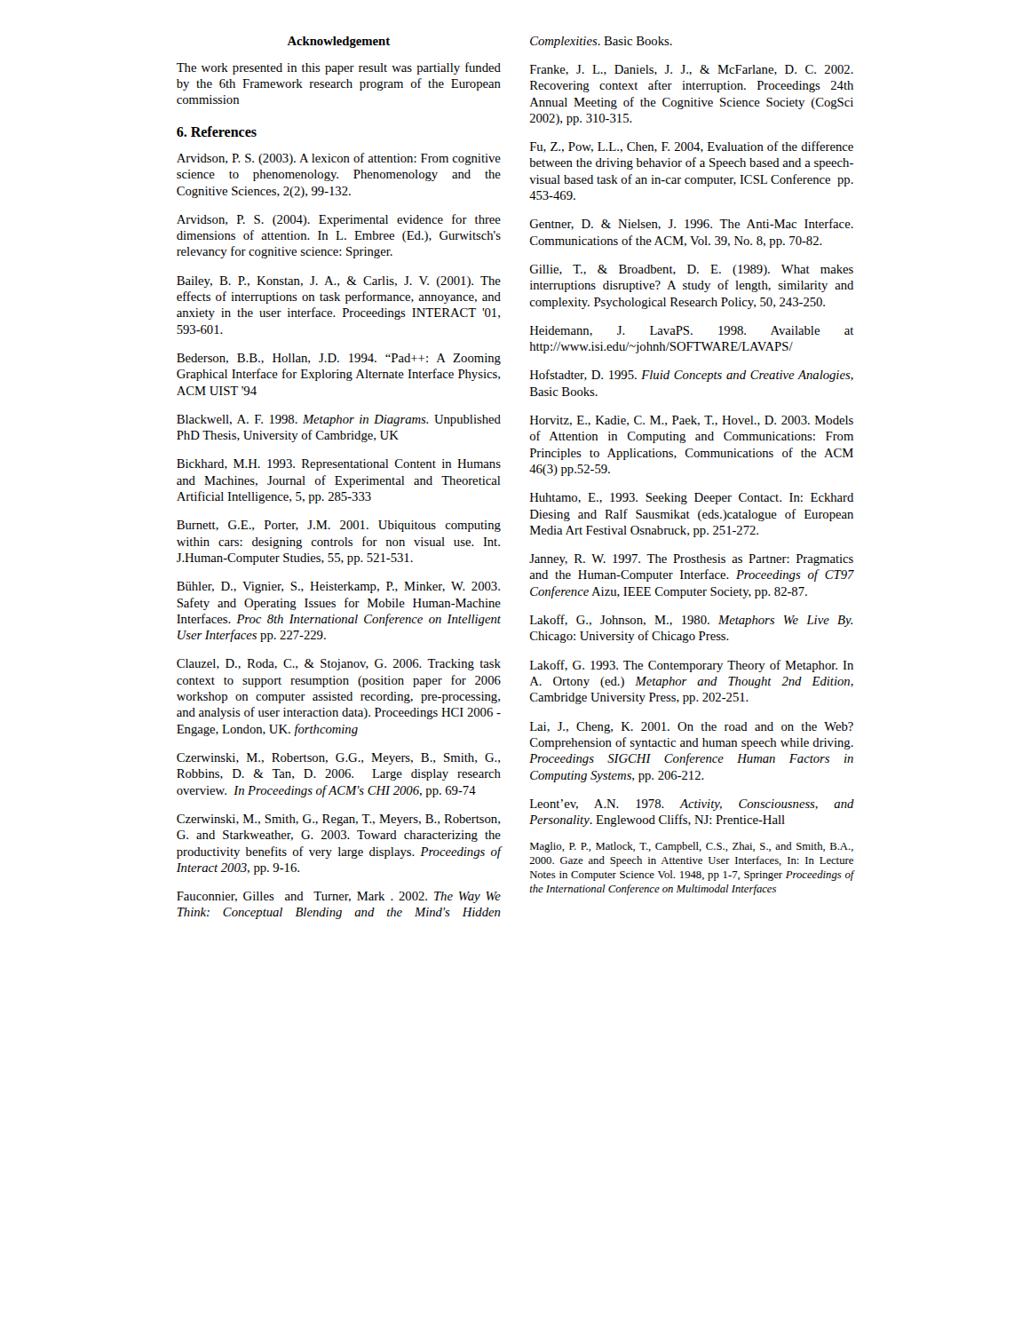Acknowledgement
The work presented in this paper result was partially funded by the 6th Framework research program of the European commission
6. References
Arvidson, P. S. (2003). A lexicon of attention: From cognitive science to phenomenology. Phenomenology and the Cognitive Sciences, 2(2), 99-132.
Arvidson, P. S. (2004). Experimental evidence for three dimensions of attention. In L. Embree (Ed.), Gurwitsch's relevancy for cognitive science: Springer.
Bailey, B. P., Konstan, J. A., & Carlis, J. V. (2001). The effects of interruptions on task performance, annoyance, and anxiety in the user interface. Proceedings INTERACT '01, 593-601.
Bederson, B.B., Hollan, J.D. 1994. “Pad++: A Zooming Graphical Interface for Exploring Alternate Interface Physics, ACM UIST '94
Blackwell, A. F. 1998. Metaphor in Diagrams. Unpublished PhD Thesis, University of Cambridge, UK
Bickhard, M.H. 1993. Representational Content in Humans and Machines, Journal of Experimental and Theoretical Artificial Intelligence, 5, pp. 285-333
Burnett, G.E., Porter, J.M. 2001. Ubiquitous computing within cars: designing controls for non visual use. Int. J.Human-Computer Studies, 55, pp. 521-531.
Bühler, D., Vignier, S., Heisterkamp, P., Minker, W. 2003. Safety and Operating Issues for Mobile Human-Machine Interfaces. Proc 8th International Conference on Intelligent User Interfaces pp. 227-229.
Clauzel, D., Roda, C., & Stojanov, G. 2006. Tracking task context to support resumption (position paper for 2006 workshop on computer assisted recording, pre-processing, and analysis of user interaction data). Proceedings HCI 2006 - Engage, London, UK. forthcoming
Czerwinski, M., Robertson, G.G., Meyers, B., Smith, G., Robbins, D. & Tan, D. 2006. Large display research overview. In Proceedings of ACM's CHI 2006, pp. 69-74
Czerwinski, M., Smith, G., Regan, T., Meyers, B., Robertson, G. and Starkweather, G. 2003. Toward characterizing the productivity benefits of very large displays. Proceedings of Interact 2003, pp. 9-16.
Fauconnier, Gilles and Turner, Mark . 2002. The Way We Think: Conceptual Blending and the Mind's Hidden Complexities. Basic Books.
Franke, J. L., Daniels, J. J., & McFarlane, D. C. 2002. Recovering context after interruption. Proceedings 24th Annual Meeting of the Cognitive Science Society (CogSci 2002), pp. 310-315.
Fu, Z., Pow, L.L., Chen, F. 2004, Evaluation of the difference between the driving behavior of a Speech based and a speech-visual based task of an in-car computer, ICSL Conference pp. 453-469.
Gentner, D. & Nielsen, J. 1996. The Anti-Mac Interface. Communications of the ACM, Vol. 39, No. 8, pp. 70-82.
Gillie, T., & Broadbent, D. E. (1989). What makes interruptions disruptive? A study of length, similarity and complexity. Psychological Research Policy, 50, 243-250.
Heidemann, J. LavaPS. 1998. Available at http://www.isi.edu/~johnh/SOFTWARE/LAVAPS/
Hofstadter, D. 1995. Fluid Concepts and Creative Analogies, Basic Books.
Horvitz, E., Kadie, C. M., Paek, T., Hovel., D. 2003. Models of Attention in Computing and Communications: From Principles to Applications, Communications of the ACM 46(3) pp.52-59.
Huhtamo, E., 1993. Seeking Deeper Contact. In: Eckhard Diesing and Ralf Sausmikat (eds.)catalogue of European Media Art Festival Osnabruck, pp. 251-272.
Janney, R. W. 1997. The Prosthesis as Partner: Pragmatics and the Human-Computer Interface. Proceedings of CT97 Conference Aizu, IEEE Computer Society, pp. 82-87.
Lakoff, G., Johnson, M., 1980. Metaphors We Live By. Chicago: University of Chicago Press.
Lakoff, G. 1993. The Contemporary Theory of Metaphor. In A. Ortony (ed.) Metaphor and Thought 2nd Edition, Cambridge University Press, pp. 202-251.
Lai, J., Cheng, K. 2001. On the road and on the Web? Comprehension of syntactic and human speech while driving. Proceedings SIGCHI Conference Human Factors in Computing Systems, pp. 206-212.
Leont’ev, A.N. 1978. Activity, Consciousness, and Personality. Englewood Cliffs, NJ: Prentice-Hall
Maglio, P. P., Matlock, T., Campbell, C.S., Zhai, S., and Smith, B.A., 2000. Gaze and Speech in Attentive User Interfaces, In: In Lecture Notes in Computer Science Vol. 1948, pp 1-7, Springer Proceedings of the International Conference on Multimodal Interfaces